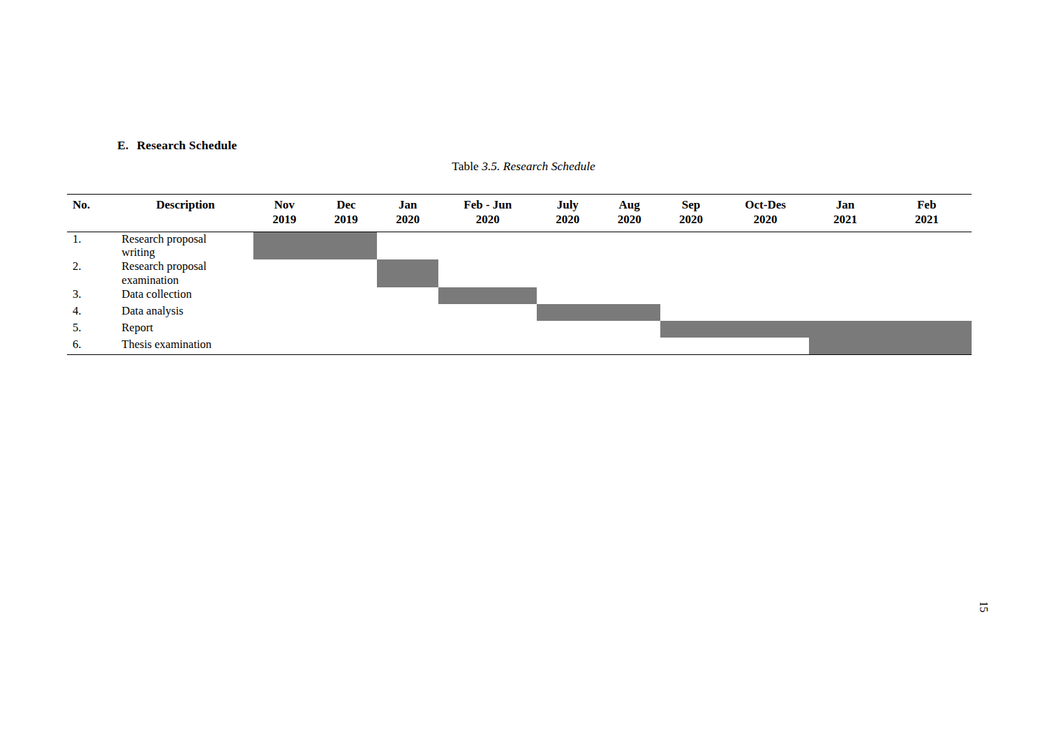E. Research Schedule
Table 3.5. Research Schedule
| No. | Description | Nov 2019 | Dec 2019 | Jan 2020 | Feb - Jun 2020 | July 2020 | Aug 2020 | Sep 2020 | Oct-Des 2020 | Jan 2021 | Feb 2021 |
| --- | --- | --- | --- | --- | --- | --- | --- | --- | --- | --- | --- |
| 1. | Research proposal writing | | | | | | | | | | |
| 2. | Research proposal examination | | | | | | | | | | |
| 3. | Data collection | | | | | | | | | | |
| 4. | Data analysis | | | | | | | | | | |
| 5. | Report | | | | | | | | | | |
| 6. | Thesis examination | | | | | | | | | | |
15